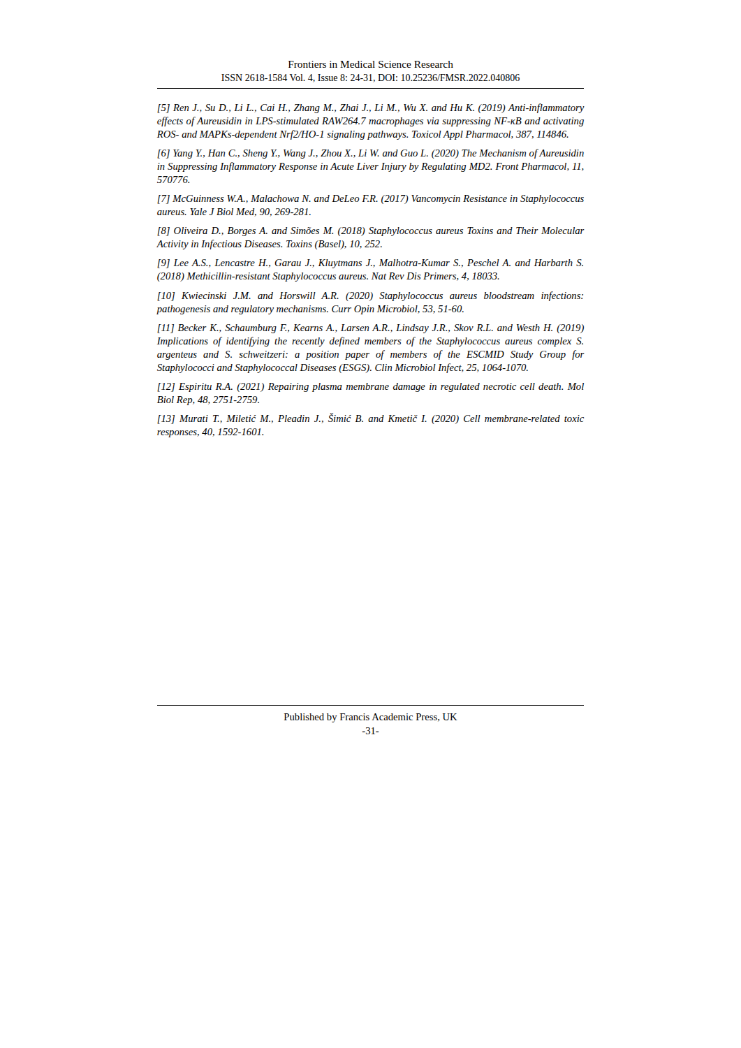Frontiers in Medical Science Research
ISSN 2618-1584 Vol. 4, Issue 8: 24-31, DOI: 10.25236/FMSR.2022.040806
[5] Ren J., Su D., Li L., Cai H., Zhang M., Zhai J., Li M., Wu X. and Hu K. (2019) Anti-inflammatory effects of Aureusidin in LPS-stimulated RAW264.7 macrophages via suppressing NF-κB and activating ROS- and MAPKs-dependent Nrf2/HO-1 signaling pathways. Toxicol Appl Pharmacol, 387, 114846.
[6] Yang Y., Han C., Sheng Y., Wang J., Zhou X., Li W. and Guo L. (2020) The Mechanism of Aureusidin in Suppressing Inflammatory Response in Acute Liver Injury by Regulating MD2. Front Pharmacol, 11, 570776.
[7] McGuinness W.A., Malachowa N. and DeLeo F.R. (2017) Vancomycin Resistance in Staphylococcus aureus. Yale J Biol Med, 90, 269-281.
[8] Oliveira D., Borges A. and Simões M. (2018) Staphylococcus aureus Toxins and Their Molecular Activity in Infectious Diseases. Toxins (Basel), 10, 252.
[9] Lee A.S., Lencastre H., Garau J., Kluytmans J., Malhotra-Kumar S., Peschel A. and Harbarth S. (2018) Methicillin-resistant Staphylococcus aureus. Nat Rev Dis Primers, 4, 18033.
[10] Kwiecinski J.M. and Horswill A.R. (2020) Staphylococcus aureus bloodstream infections: pathogenesis and regulatory mechanisms. Curr Opin Microbiol, 53, 51-60.
[11] Becker K., Schaumburg F., Kearns A., Larsen A.R., Lindsay J.R., Skov R.L. and Westh H. (2019) Implications of identifying the recently defined members of the Staphylococcus aureus complex S. argenteus and S. schweitzeri: a position paper of members of the ESCMID Study Group for Staphylococci and Staphylococcal Diseases (ESGS). Clin Microbiol Infect, 25, 1064-1070.
[12] Espiritu R.A. (2021) Repairing plasma membrane damage in regulated necrotic cell death. Mol Biol Rep, 48, 2751-2759.
[13] Murati T., Miletić M., Pleadin J., Šimić B. and Kmetič I. (2020) Cell membrane-related toxic responses, 40, 1592-1601.
Published by Francis Academic Press, UK
-31-